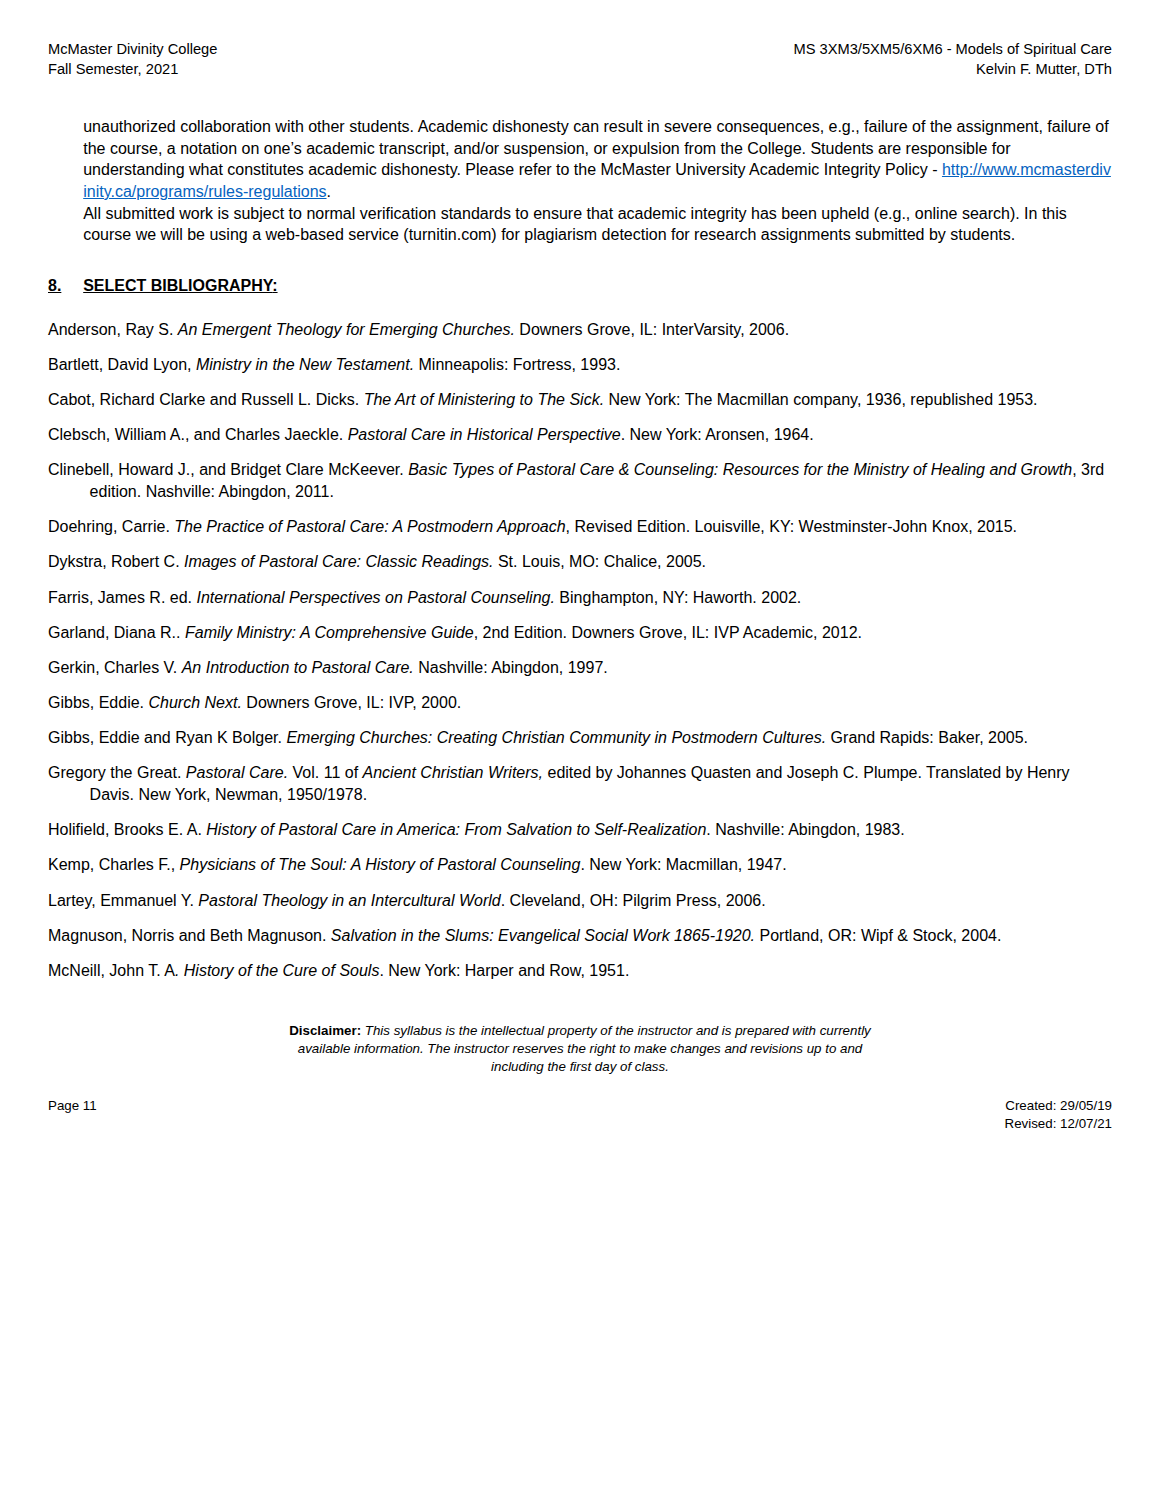McMaster Divinity College
MS 3XM3/5XM5/6XM6 - Models of Spiritual Care
Fall Semester, 2021
Kelvin F. Mutter, DTh
unauthorized collaboration with other students. Academic dishonesty can result in severe consequences, e.g., failure of the assignment, failure of the course, a notation on one’s academic transcript, and/or suspension, or expulsion from the College. Students are responsible for understanding what constitutes academic dishonesty. Please refer to the McMaster University Academic Integrity Policy - http://www.mcmasterdivinity.ca/programs/rules-regulations.
All submitted work is subject to normal verification standards to ensure that academic integrity has been upheld (e.g., online search). In this course we will be using a web-based service (turnitin.com) for plagiarism detection for research assignments submitted by students.
8. SELECT BIBLIOGRAPHY:
Anderson, Ray S. An Emergent Theology for Emerging Churches. Downers Grove, IL: InterVarsity, 2006.
Bartlett, David Lyon, Ministry in the New Testament. Minneapolis: Fortress, 1993.
Cabot, Richard Clarke and Russell L. Dicks. The Art of Ministering to The Sick. New York: The Macmillan company, 1936, republished 1953.
Clebsch, William A., and Charles Jaeckle. Pastoral Care in Historical Perspective. New York: Aronsen, 1964.
Clinebell, Howard J., and Bridget Clare McKeever. Basic Types of Pastoral Care & Counseling: Resources for the Ministry of Healing and Growth, 3rd edition. Nashville: Abingdon, 2011.
Doehring, Carrie. The Practice of Pastoral Care: A Postmodern Approach, Revised Edition. Louisville, KY: Westminster-John Knox, 2015.
Dykstra, Robert C. Images of Pastoral Care: Classic Readings. St. Louis, MO: Chalice, 2005.
Farris, James R. ed. International Perspectives on Pastoral Counseling. Binghampton, NY: Haworth. 2002.
Garland, Diana R.. Family Ministry: A Comprehensive Guide, 2nd Edition. Downers Grove, IL: IVP Academic, 2012.
Gerkin, Charles V. An Introduction to Pastoral Care. Nashville: Abingdon, 1997.
Gibbs, Eddie. Church Next. Downers Grove, IL: IVP, 2000.
Gibbs, Eddie and Ryan K Bolger. Emerging Churches: Creating Christian Community in Postmodern Cultures. Grand Rapids: Baker, 2005.
Gregory the Great. Pastoral Care. Vol. 11 of Ancient Christian Writers, edited by Johannes Quasten and Joseph C. Plumpe. Translated by Henry Davis. New York, Newman, 1950/1978.
Holifield, Brooks E. A. History of Pastoral Care in America: From Salvation to Self-Realization. Nashville: Abingdon, 1983.
Kemp, Charles F., Physicians of The Soul: A History of Pastoral Counseling. New York: Macmillan, 1947.
Lartey, Emmanuel Y. Pastoral Theology in an Intercultural World. Cleveland, OH: Pilgrim Press, 2006.
Magnuson, Norris and Beth Magnuson. Salvation in the Slums: Evangelical Social Work 1865-1920. Portland, OR: Wipf & Stock, 2004.
McNeill, John T. A. History of the Cure of Souls. New York: Harper and Row, 1951.
Disclaimer: This syllabus is the intellectual property of the instructor and is prepared with currently available information. The instructor reserves the right to make changes and revisions up to and including the first day of class.
Page 11
Created: 29/05/19
Revised: 12/07/21